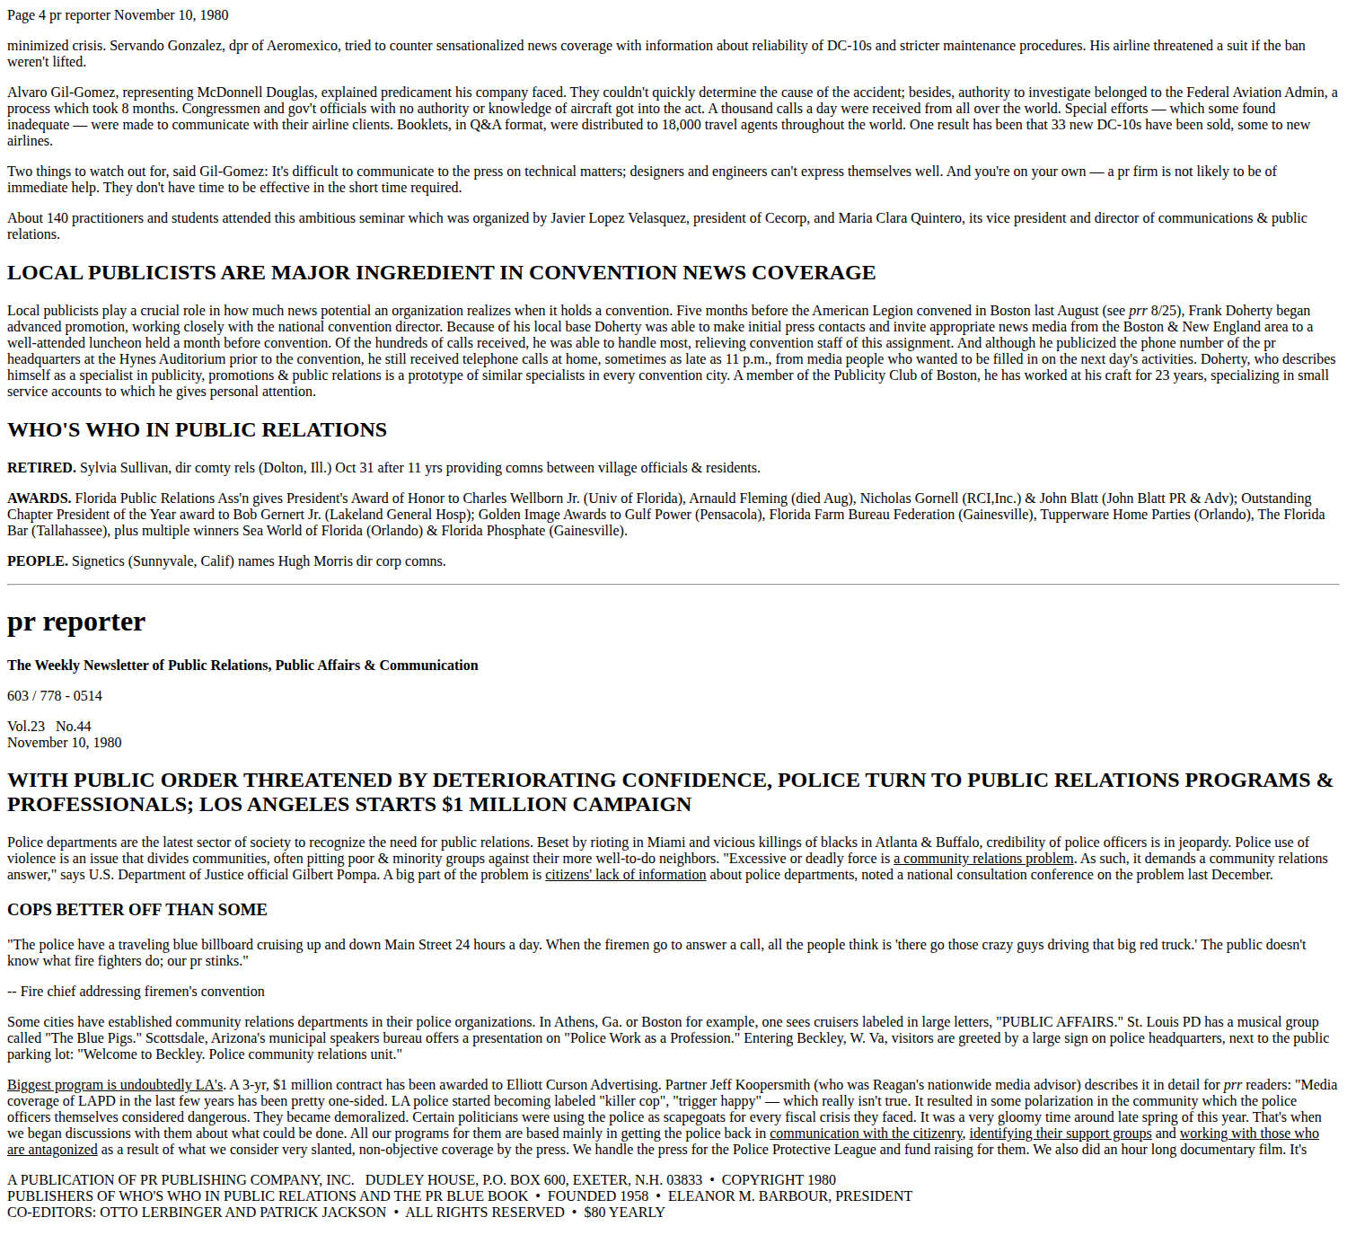Page 4 pr reporter November 10, 1980
minimized crisis. Servando Gonzalez, dpr of Aeromexico, tried to counter sensationalized news coverage with information about reliability of DC-10s and stricter maintenance procedures. His airline threatened a suit if the ban weren't lifted.
Alvaro Gil-Gomez, representing McDonnell Douglas, explained predicament his company faced. They couldn't quickly determine the cause of the accident; besides, authority to investigate belonged to the Federal Aviation Admin, a process which took 8 months. Congressmen and gov't officials with no authority or knowledge of aircraft got into the act. A thousand calls a day were received from all over the world. Special efforts — which some found inadequate — were made to communicate with their airline clients. Booklets, in Q&A format, were distributed to 18,000 travel agents throughout the world. One result has been that 33 new DC-10s have been sold, some to new airlines.
Two things to watch out for, said Gil-Gomez: It's difficult to communicate to the press on technical matters; designers and engineers can't express themselves well. And you're on your own — a pr firm is not likely to be of immediate help. They don't have time to be effective in the short time required.
About 140 practitioners and students attended this ambitious seminar which was organized by Javier Lopez Velasquez, president of Cecorp, and Maria Clara Quintero, its vice president and director of communications & public relations.
LOCAL PUBLICISTS ARE MAJOR INGREDIENT IN CONVENTION NEWS COVERAGE
Local publicists play a crucial role in how much news potential an organization realizes when it holds a convention. Five months before the American Legion convened in Boston last August (see prr 8/25), Frank Doherty began advanced promotion, working closely with the national convention director. Because of his local base Doherty was able to make initial press contacts and invite appropriate news media from the Boston & New England area to a well-attended luncheon held a month before convention. Of the hundreds of calls received, he was able to handle most, relieving convention staff of this assignment. And although he publicized the phone number of the pr headquarters at the Hynes Auditorium prior to the convention, he still received telephone calls at home, sometimes as late as 11 p.m., from media people who wanted to be filled in on the next day's activities. Doherty, who describes himself as a specialist in publicity, promotions & public relations is a prototype of similar specialists in every convention city. A member of the Publicity Club of Boston, he has worked at his craft for 23 years, specializing in small service accounts to which he gives personal attention.
WHO'S WHO IN PUBLIC RELATIONS
RETIRED. Sylvia Sullivan, dir comty rels (Dolton, Ill.) Oct 31 after 11 yrs providing comns between village officials & residents.
AWARDS. Florida Public Relations Ass'n gives President's Award of Honor to Charles Wellborn Jr. (Univ of Florida), Arnauld Fleming (died Aug), Nicholas Gornell (RCI,Inc.) & John Blatt (John Blatt PR & Adv); Outstanding Chapter President of the Year award to Bob Gernert Jr. (Lakeland General Hosp); Golden Image Awards to Gulf Power (Pensacola), Florida Farm Bureau Federation (Gainesville), Tupperware Home Parties (Orlando), The Florida Bar (Tallahassee), plus multiple winners Sea World of Florida (Orlando) & Florida Phosphate (Gainesville).
PEOPLE. Signetics (Sunnyvale, Calif) names Hugh Morris dir corp comns.
pr reporter
The Weekly Newsletter of Public Relations, Public Affairs & Communication
603 / 778 - 0514
Vol.23 No.44
November 10, 1980
WITH PUBLIC ORDER THREATENED BY DETERIORATING CONFIDENCE, POLICE TURN TO PUBLIC RELATIONS PROGRAMS & PROFESSIONALS; LOS ANGELES STARTS $1 MILLION CAMPAIGN
Police departments are the latest sector of society to recognize the need for public relations. Beset by rioting in Miami and vicious killings of blacks in Atlanta & Buffalo, credibility of police officers is in jeopardy. Police use of violence is an issue that divides communities, often pitting poor & minority groups against their more well-to-do neighbors. "Excessive or deadly force is a community relations problem. As such, it demands a community relations answer," says U.S. Department of Justice official Gilbert Pompa. A big part of the problem is citizens' lack of information about police departments, noted a national consultation conference on the problem last December.
COPS BETTER OFF THAN SOME
"The police have a traveling blue billboard cruising up and down Main Street 24 hours a day. When the firemen go to answer a call, all the people think is 'there go those crazy guys driving that big red truck.' The public doesn't know what fire fighters do; our pr stinks."
-- Fire chief addressing firemen's convention
Some cities have established community relations departments in their police organizations. In Athens, Ga. or Boston for example, one sees cruisers labeled in large letters, "PUBLIC AFFAIRS." St. Louis PD has a musical group called "The Blue Pigs." Scottsdale, Arizona's municipal speakers bureau offers a presentation on "Police Work as a Profession." Entering Beckley, W. Va, visitors are greeted by a large sign on police headquarters, next to the public parking lot: "Welcome to Beckley. Police community relations unit."
Biggest program is undoubtedly LA's. A 3-yr, $1 million contract has been awarded to Elliott Curson Advertising. Partner Jeff Koopersmith (who was Reagan's nationwide media advisor) describes it in detail for prr readers: "Media coverage of LAPD in the last few years has been pretty one-sided. LA police started becoming labeled "killer cop", "trigger happy" — which really isn't true. It resulted in some polarization in the community which the police officers themselves considered dangerous. They became demoralized. Certain politicians were using the police as scapegoats for every fiscal crisis they faced. It was a very gloomy time around late spring of this year. That's when we began discussions with them about what could be done. All our programs for them are based mainly in getting the police back in communication with the citizenry, identifying their support groups and working with those who are antagonized as a result of what we consider very slanted, non-objective coverage by the press. We handle the press for the Police Protective League and fund raising for them. We also did an hour long documentary film. It's
A PUBLICATION OF PR PUBLISHING COMPANY, INC. DUDLEY HOUSE, P.O. BOX 600, EXETER, N.H. 03833 • COPYRIGHT 1980
PUBLISHERS OF WHO'S WHO IN PUBLIC RELATIONS AND THE PR BLUE BOOK • FOUNDED 1958 • ELEANOR M. BARBOUR, PRESIDENT
CO-EDITORS: OTTO LERBINGER AND PATRICK JACKSON • ALL RIGHTS RESERVED • $80 YEARLY